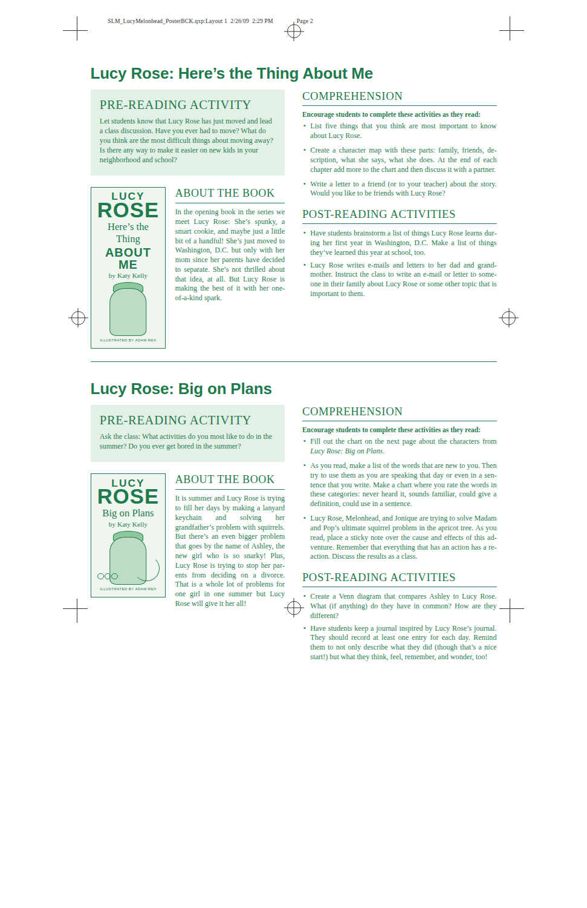SLM_LucyMelonhead_PosterBCK.qxp:Layout 1 2/26/09 2:29 PM Page 2
Lucy Rose: Here’s the Thing About Me
PRE-READING ACTIVITY
Let students know that Lucy Rose has just moved and lead a class discussion. Have you ever had to move? What do you think are the most difficult things about moving away? Is there any way to make it easier on new kids in your neighborhood and school?
LUCY
ROSE
Here’s the Thing
ABOUT
ME
by Katy Kelly
ILLUSTRATED BY ADAM REX
ABOUT THE BOOK
In the opening book in the series we meet Lucy Rose: She’s spunky, a smart cookie, and maybe just a little bit of a handful! She’s just moved to Washington, D.C. but only with her mom since her parents have decided to separate. She’s not thrilled about that idea, at all. But Lucy Rose is making the best of it with her one-of-a-kind spark.
COMPREHENSION
Encourage students to complete these activities as they read:
List five things that you think are most important to know about Lucy Rose.
Create a character map with these parts: family, friends, description, what she says, what she does. At the end of each chapter add more to the chart and then discuss it with a partner.
Write a letter to a friend (or to your teacher) about the story. Would you like to be friends with Lucy Rose?
POST-READING ACTIVITIES
Have students brainstorm a list of things Lucy Rose learns during her first year in Washington, D.C. Make a list of things they’ve learned this year at school, too.
Lucy Rose writes e-mails and letters to her dad and grandmother. Instruct the class to write an e-mail or letter to someone in their family about Lucy Rose or some other topic that is important to them.
Lucy Rose: Big on Plans
PRE-READING ACTIVITY
Ask the class: What activities do you most like to do in the summer? Do you ever get bored in the summer?
LUCY
ROSE
Big on Plans
by Katy Kelly
ILLUSTRATED BY ADAM REX
ABOUT THE BOOK
It is summer and Lucy Rose is trying to fill her days by making a lanyard keychain and solving her grandfather’s problem with squirrels. But there’s an even bigger problem that goes by the name of Ashley, the new girl who is so snarky! Plus, Lucy Rose is trying to stop her parents from deciding on a divorce. That is a whole lot of problems for one girl in one summer but Lucy Rose will give it her all!
COMPREHENSION
Encourage students to complete these activities as they read:
Fill out the chart on the next page about the characters from Lucy Rose: Big on Plans.
As you read, make a list of the words that are new to you. Then try to use them as you are speaking that day or even in a sentence that you write. Make a chart where you rate the words in these categories: never heard it, sounds familiar, could give a definition, could use in a sentence.
Lucy Rose, Melonhead, and Jonique are trying to solve Madam and Pop’s ultimate squirrel problem in the apricot tree. As you read, place a sticky note over the cause and effects of this adventure. Remember that everything that has an action has a reaction. Discuss the results as a class.
POST-READING ACTIVITIES
Create a Venn diagram that compares Ashley to Lucy Rose. What (if anything) do they have in common? How are they different?
Have students keep a journal inspired by Lucy Rose’s journal. They should record at least one entry for each day. Remind them to not only describe what they did (though that’s a nice start!) but what they think, feel, remember, and wonder, too!